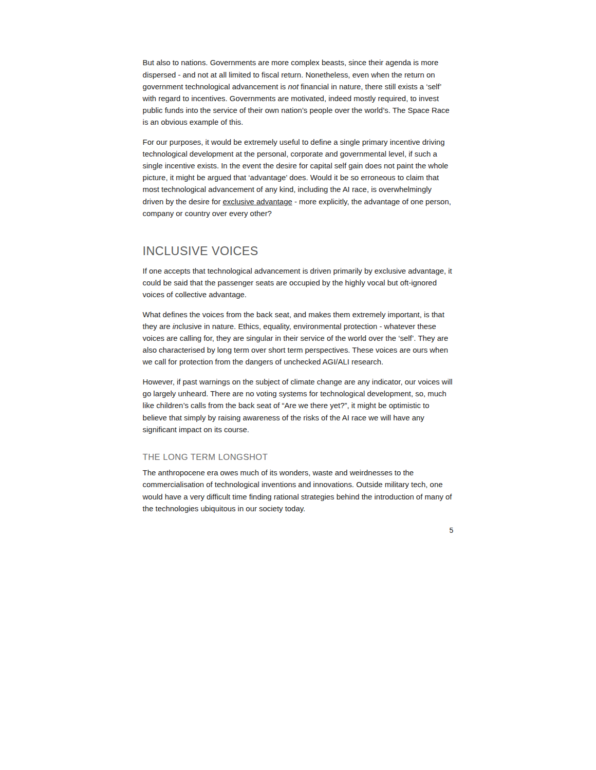But also to nations. Governments are more complex beasts, since their agenda is more dispersed - and not at all limited to fiscal return. Nonetheless, even when the return on government technological advancement is not financial in nature, there still exists a ‘self’ with regard to incentives. Governments are motivated, indeed mostly required, to invest public funds into the service of their own nation’s people over the world’s. The Space Race is an obvious example of this.
For our purposes, it would be extremely useful to define a single primary incentive driving technological development at the personal, corporate and governmental level, if such a single incentive exists. In the event the desire for capital self gain does not paint the whole picture, it might be argued that ‘advantage’ does. Would it be so erroneous to claim that most technological advancement of any kind, including the AI race, is overwhelmingly driven by the desire for exclusive advantage - more explicitly, the advantage of one person, company or country over every other?
INCLUSIVE VOICES
If one accepts that technological advancement is driven primarily by exclusive advantage, it could be said that the passenger seats are occupied by the highly vocal but oft-ignored voices of collective advantage.
What defines the voices from the back seat, and makes them extremely important, is that they are inclusive in nature. Ethics, equality, environmental protection - whatever these voices are calling for, they are singular in their service of the world over the ‘self’. They are also characterised by long term over short term perspectives. These voices are ours when we call for protection from the dangers of unchecked AGI/ALI research.
However, if past warnings on the subject of climate change are any indicator, our voices will go largely unheard. There are no voting systems for technological development, so, much like children’s calls from the back seat of “Are we there yet?”, it might be optimistic to believe that simply by raising awareness of the risks of the AI race we will have any significant impact on its course.
THE LONG TERM LONGSHOT
The anthropocene era owes much of its wonders, waste and weirdnesses to the commercialisation of technological inventions and innovations. Outside military tech, one would have a very difficult time finding rational strategies behind the introduction of many of the technologies ubiquitous in our society today.
5